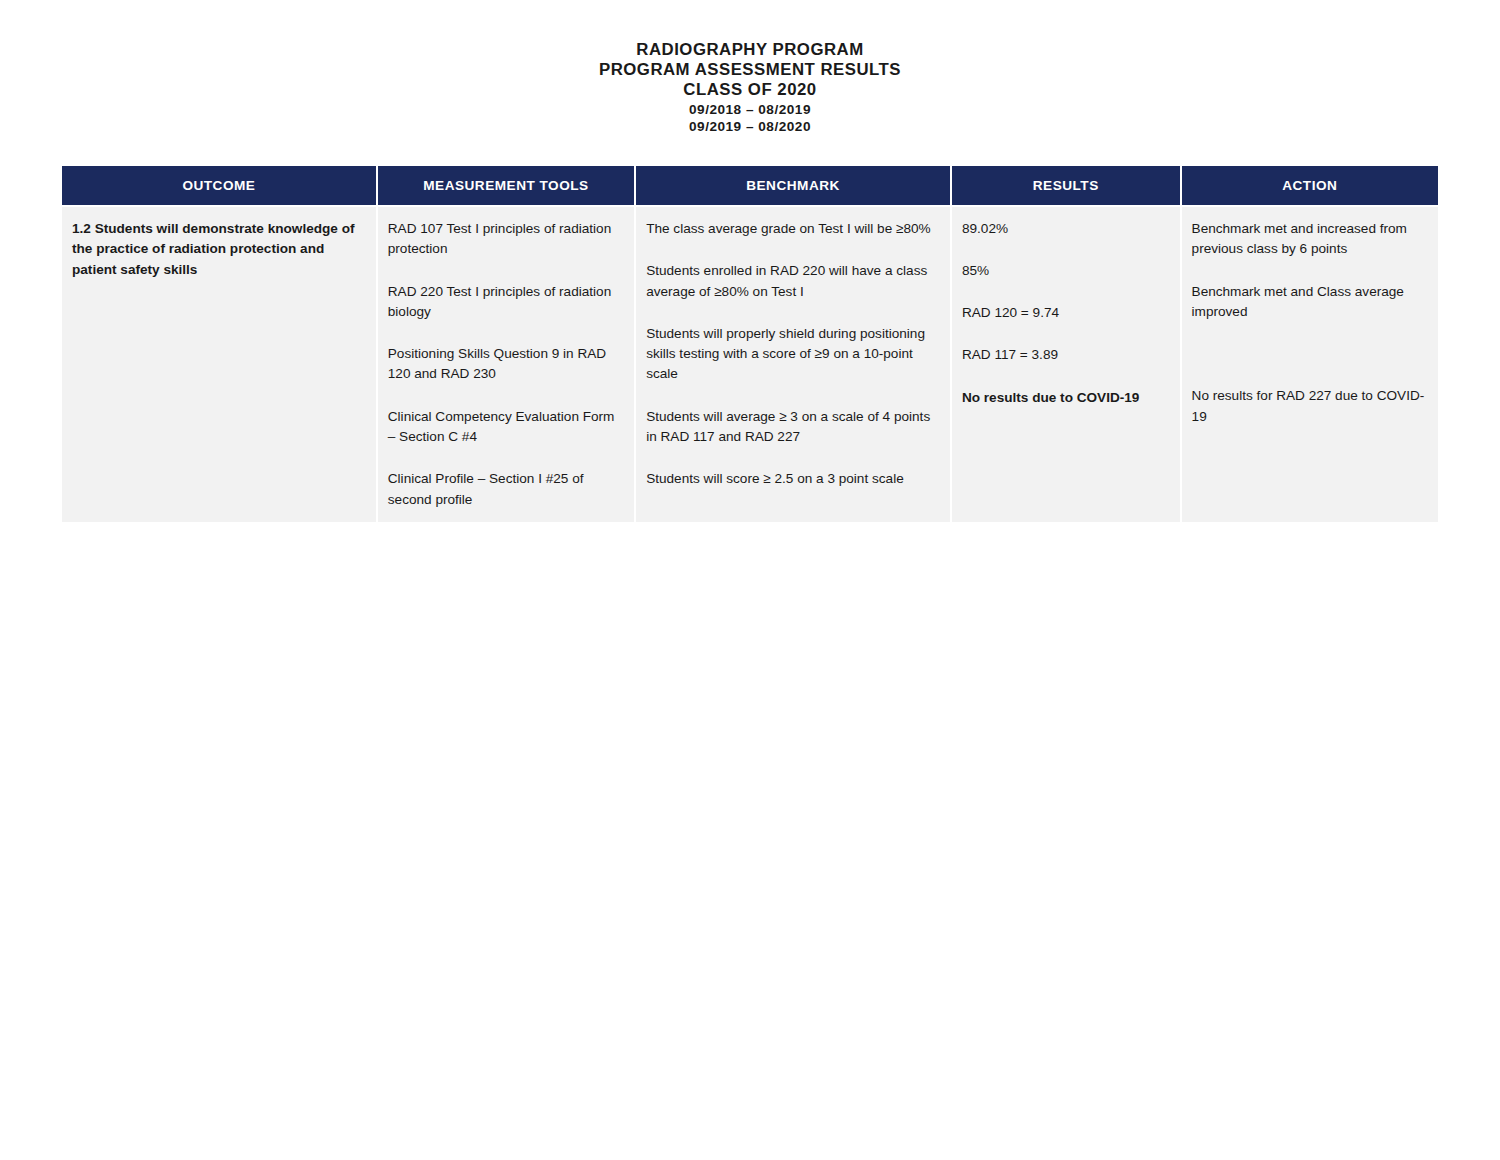RADIOGRAPHY PROGRAM
PROGRAM ASSESSMENT RESULTS
CLASS OF 2020
09/2018 – 08/2019
09/2019 – 08/2020
| Outcome | Measurement Tools | Benchmark | Results | Action |
| --- | --- | --- | --- | --- |
| 1.2 Students will demonstrate knowledge of the practice of radiation protection and patient safety skills | RAD 107 Test I principles of radiation protection RAD 220 Test I principles of radiation biology Positioning Skills Question 9 in RAD 120 and RAD 230 Clinical Competency Evaluation Form – Section C #4 Clinical Profile – Section I #25 of second profile | The class average grade on Test I will be ≥80% Students enrolled in RAD 220 will have a class average of ≥80% on Test I Students will properly shield during positioning skills testing with a score of ≥9 on a 10-point scale Students will average ≥ 3 on a scale of 4 points in RAD 117 and RAD 227 Students will score ≥ 2.5 on a 3 point scale | 89.02% 85% RAD 120 = 9.74 RAD 117 = 3.89 No results due to COVID-19 | Benchmark met and increased from previous class by 6 points Benchmark met and Class average improved No results for RAD 227 due to COVID-19 |